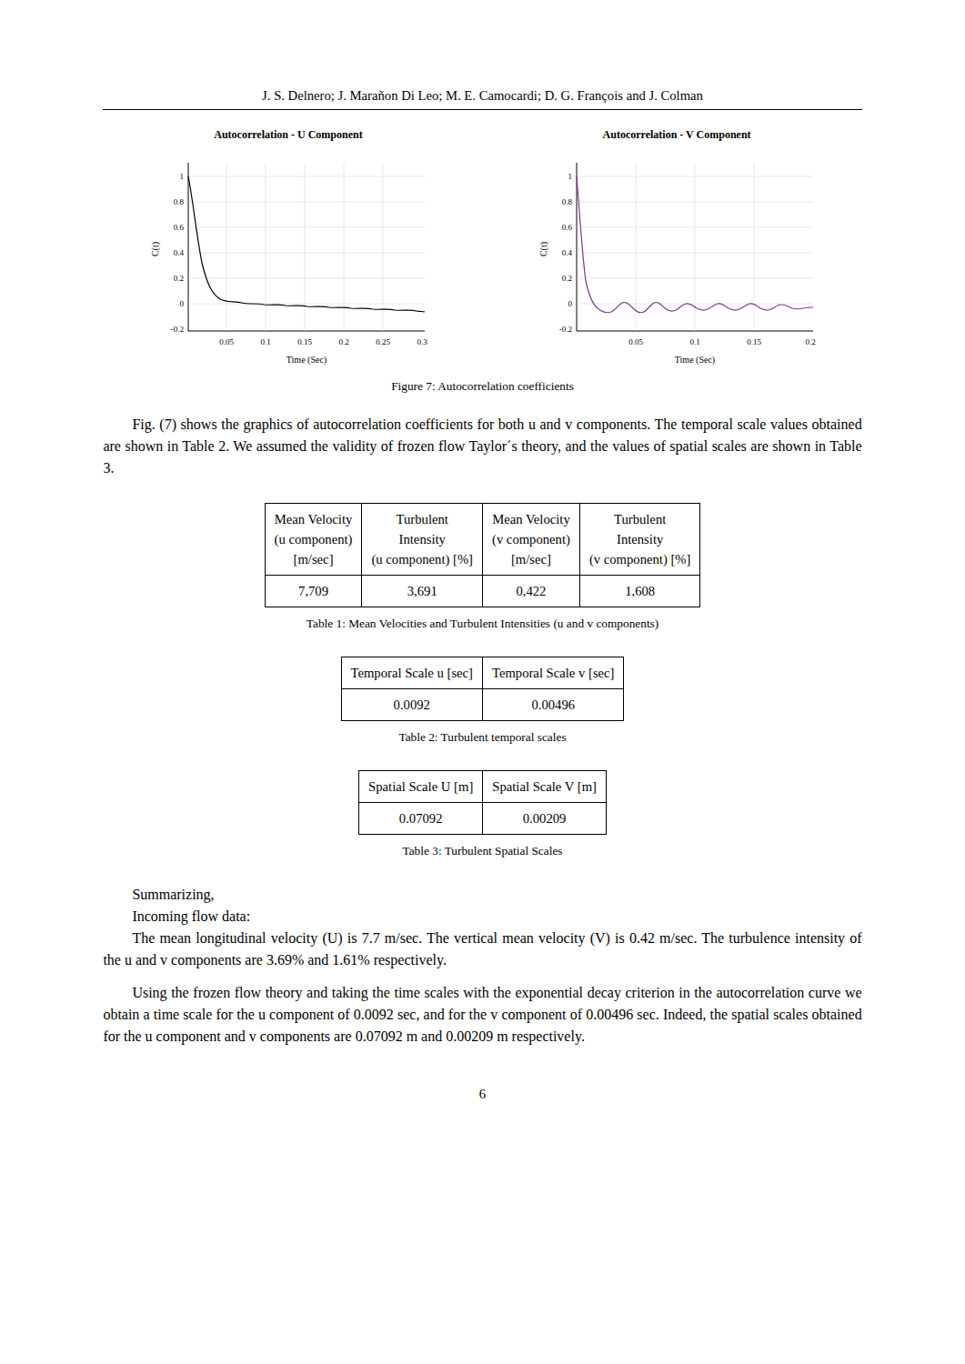J. S. Delnero; J. Marañon Di Leo; M. E. Camocardi; D. G. François and J. Colman
Autocorrelation - U Component
1 0.8 0.6 0.4 0.2 0 -0.2 0.05 0.1 0.15 0.2 0.25 0.3 Time (Sec) C(t)
Autocorrelation - V Component
1 0.8 0.6 0.4 0.2 0 -0.2 0.05 0.1 0.15 0.2 Time (Sec) C(t)
Figure 7: Autocorrelation coefficients
Fig. (7) shows the graphics of autocorrelation coefficients for both u and v components. The temporal scale values obtained are shown in Table 2. We assumed the validity of frozen flow Taylor´s theory, and the values of spatial scales are shown in Table 3.
| Mean Velocity (u component) [m/sec] | Turbulent Intensity (u component) [%] | Mean Velocity (v component) [m/sec] | Turbulent Intensity (v component) [%] |
| 7,709 | 3,691 | 0,422 | 1,608 |
Table 1: Mean Velocities and Turbulent Intensities (u and v components)
| Temporal Scale u [sec] | Temporal Scale v [sec] |
| 0.0092 | 0.00496 |
Table 2: Turbulent temporal scales
| Spatial Scale U [m] | Spatial Scale V [m] |
| 0.07092 | 0.00209 |
Table 3: Turbulent Spatial Scales
Summarizing,
Incoming flow data:
The mean longitudinal velocity (U) is 7.7 m/sec. The vertical mean velocity (V) is 0.42 m/sec. The turbulence intensity of the u and v components are 3.69% and 1.61% respectively.
Using the frozen flow theory and taking the time scales with the exponential decay criterion in the autocorrelation curve we obtain a time scale for the u component of 0.0092 sec, and for the v component of 0.00496 sec. Indeed, the spatial scales obtained for the u component and v components are 0.07092 m and 0.00209 m respectively.
6